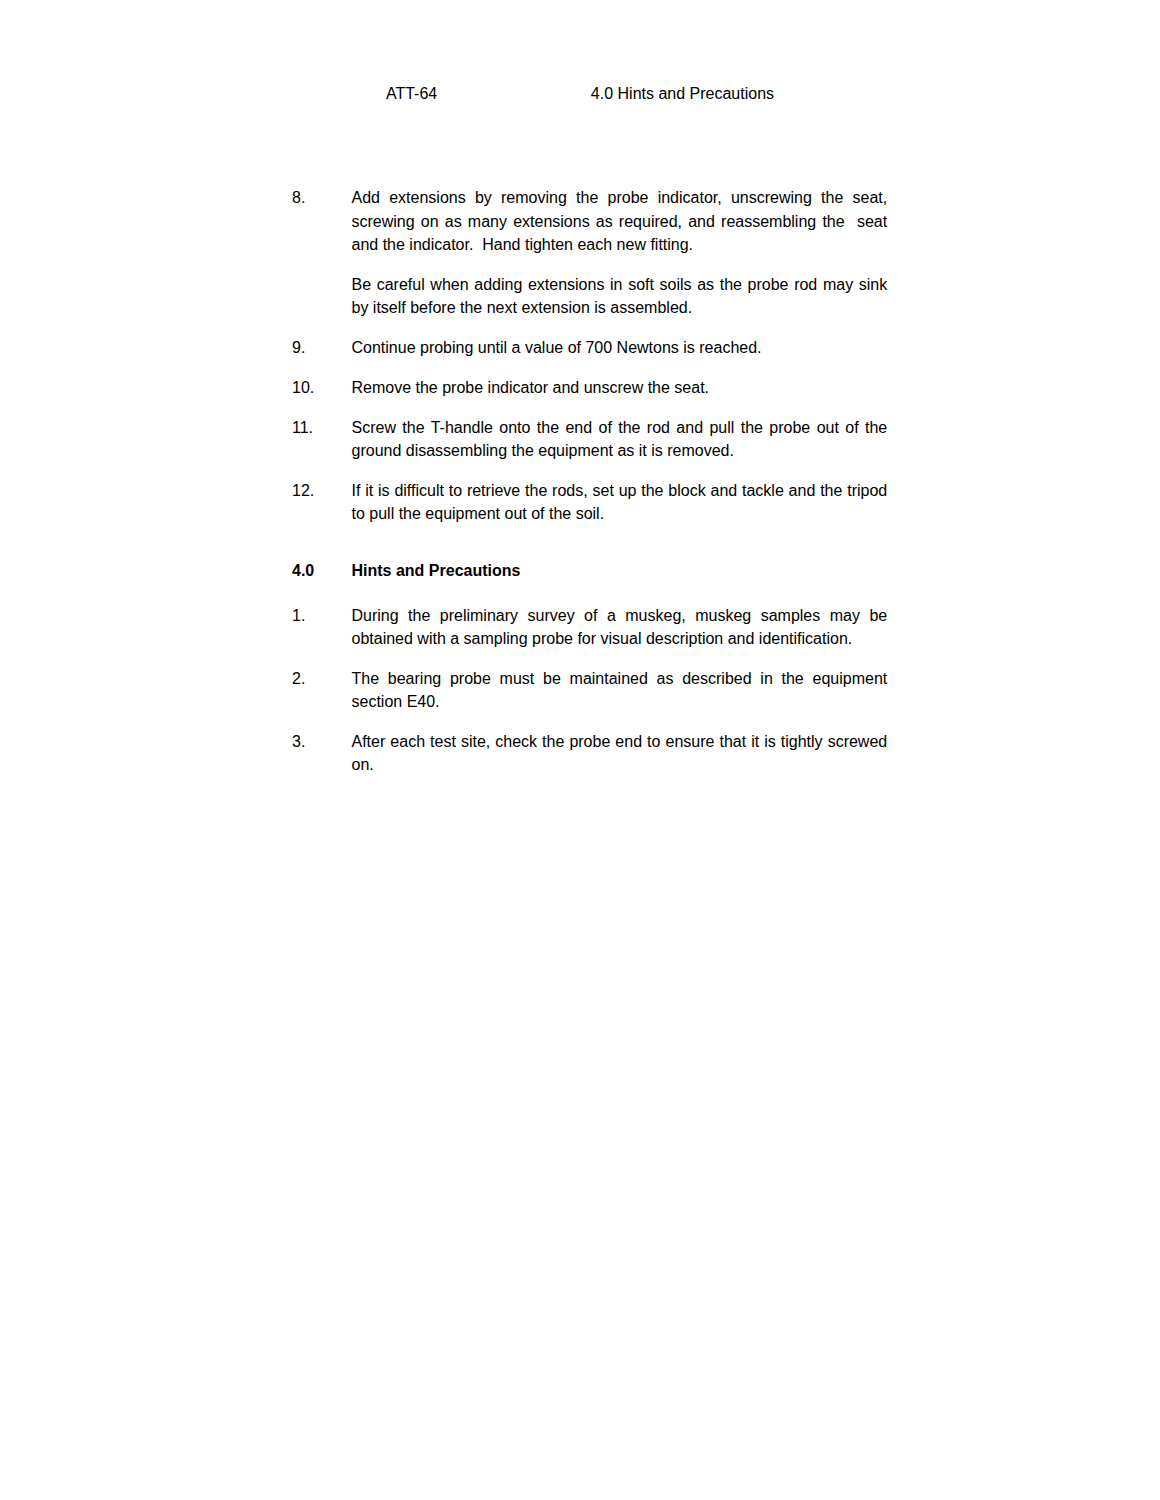ATT-64
4.0 Hints and Precautions
8.
Add extensions by removing the probe indicator, unscrewing the seat, screwing on as many extensions as required, and reassembling the seat and the indicator. Hand tighten each new fitting.
Be careful when adding extensions in soft soils as the probe rod may sink by itself before the next extension is assembled.
9.
Continue probing until a value of 700 Newtons is reached.
10.
Remove the probe indicator and unscrew the seat.
11.
Screw the T-handle onto the end of the rod and pull the probe out of the ground disassembling the equipment as it is removed.
12.
If it is difficult to retrieve the rods, set up the block and tackle and the tripod to pull the equipment out of the soil.
4.0
Hints and Precautions
1.
During the preliminary survey of a muskeg, muskeg samples may be obtained with a sampling probe for visual description and identification.
2.
The bearing probe must be maintained as described in the equipment section E40.
3.
After each test site, check the probe end to ensure that it is tightly screwed on.